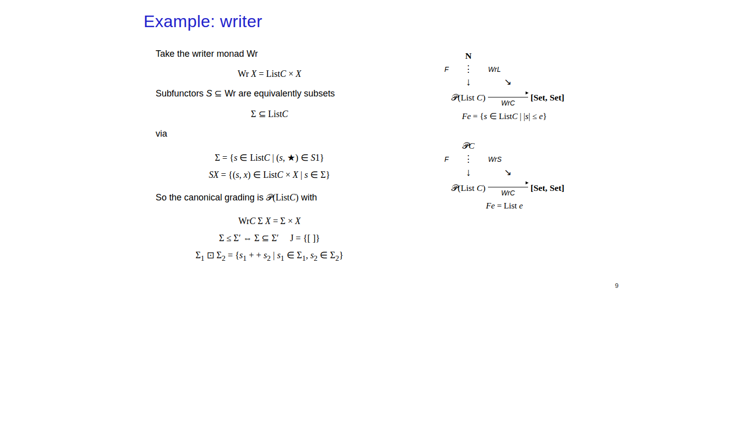Example: writer
Take the writer monad Wr
Wr X = ListC × X
Subfunctors S ⊆ Wr are equivalently subsets
Σ ⊆ ListC
via
Σ = {s ∈ ListC | (s, ★) ∈ S1}
SX = {(s, x) ∈ ListC × X | s ∈ Σ}
So the canonical grading is 𝒫(ListC) with
WrC Σ X = Σ × X
Σ ≤ Σ′ ⇔ Σ ⊆ Σ′ J = {[ ]}
Σ1 ⊡ Σ2 = {s1 + + s2 | s1 ∈ Σ1, s2 ∈ Σ2}
| | N | | |
| F | ⋮ | WrL | |
| | ↓ | ↘ | |
| | 𝒫(List C ) | Wr C | [Set, Set] |
Fe = {s ∈ ListC | |s| ≤ e}
| | 𝒫 C | | |
| F | ⋮ | WrS | |
| | ↓ | ↘ | |
| | 𝒫(List C ) | Wr C | [Set, Set] |
Fe = List e
9